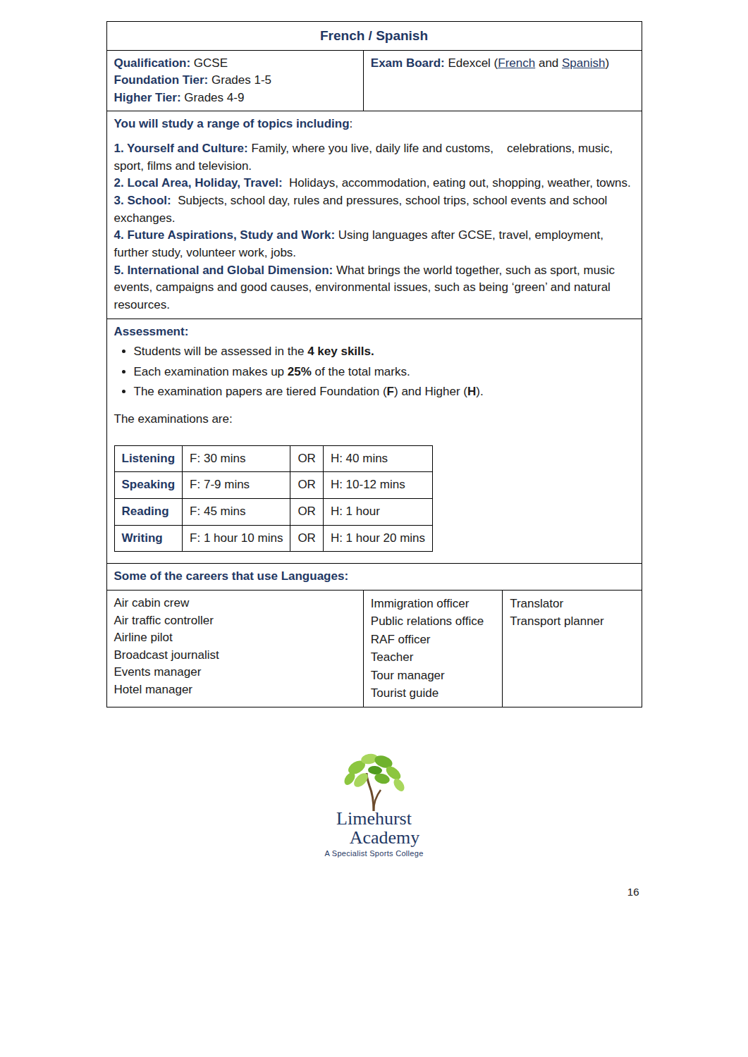| French / Spanish |
| Qualification: GCSE Foundation Tier: Grades 1-5 Higher Tier: Grades 4-9 | Exam Board: Edexcel ( French and Spanish ) |
| You will study a range of topics including : 1. Yourself and Culture: Family, where you live, daily life and customs, celebrations, music, sport, films and television. 2. Local Area, Holiday, Travel: Holidays, accommodation, eating out, shopping, weather, towns. 3. School: Subjects, school day, rules and pressures, school trips, school events and school exchanges. 4. Future Aspirations, Study and Work: Using languages after GCSE, travel, employment, further study, volunteer work, jobs. 5. International and Global Dimension: What brings the world together, such as sport, music events, campaigns and good causes, environmental issues, such as being ‘green’ and natural resources. |
| Assessment: Students will be assessed in the 4 key skills. Each examination makes up 25% of the total marks. The examination papers are tiered Foundation ( F ) and Higher ( H ). The examinations are: / Listening / F: 30 mins / OR / H: 40 mins / / Speaking / F: 7-9 mins / OR / H: 10-12 mins / / Reading / F: 45 mins / OR / H: 1 hour / / Writing / F: 1 hour 10 mins / OR / H: 1 hour 20 mins / |
| Some of the careers that use Languages: |
| Air cabin crew Air traffic controller Airline pilot Broadcast journalist Events manager Hotel manager | / Immigration officer Public relations office RAF officer Teacher Tour manager Tourist guide / Translator Transport planner / |
Limehurst
Academy
A Specialist Sports College
16